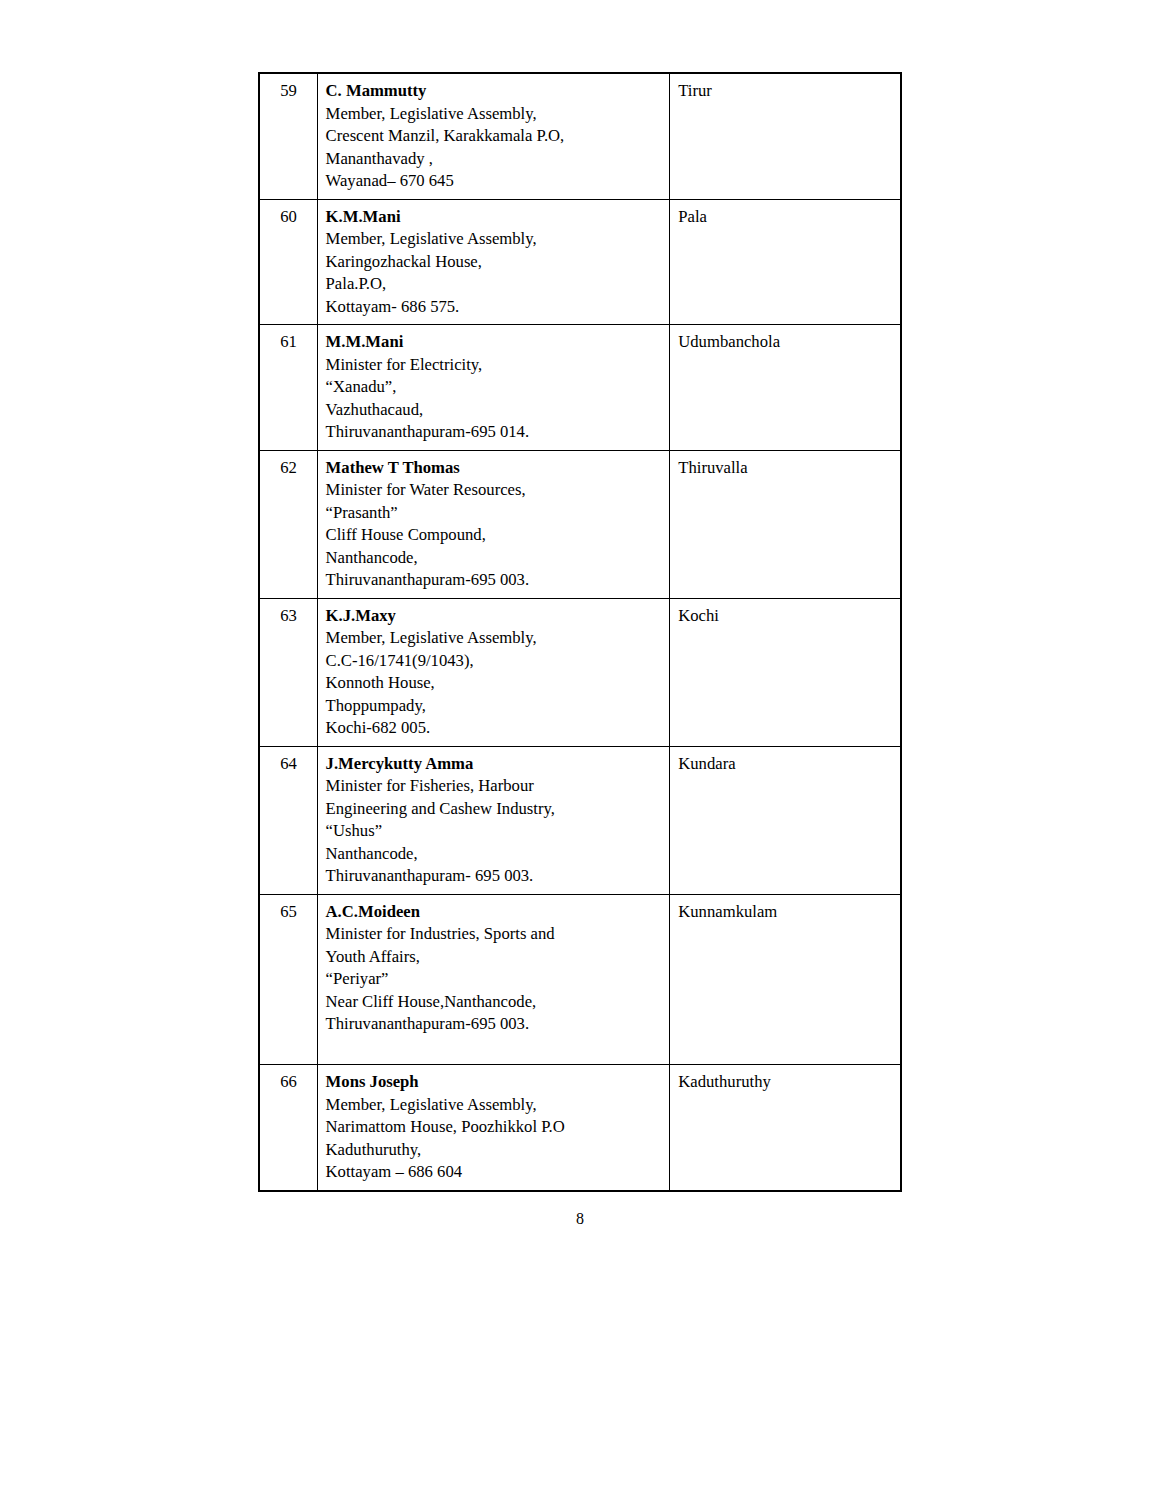| 59 | C. Mammutty Member, Legislative Assembly, Crescent Manzil, Karakkamala P.O, Mananthavady , Wayanad– 670 645 | Tirur |
| 60 | K.M.Mani Member, Legislative Assembly, Karingozhackal House, Pala.P.O, Kottayam- 686 575. | Pala |
| 61 | M.M.Mani Minister for Electricity, “Xanadu”, Vazhuthacaud, Thiruvananthapuram-695 014. | Udumbanchola |
| 62 | Mathew T Thomas Minister for Water Resources, “Prasanth” Cliff House Compound, Nanthancode, Thiruvananthapuram-695 003. | Thiruvalla |
| 63 | K.J.Maxy Member, Legislative Assembly, C.C-16/1741(9/1043), Konnoth House, Thoppumpady, Kochi-682 005. | Kochi |
| 64 | J.Mercykutty Amma Minister for Fisheries, Harbour Engineering and Cashew Industry, “Ushus” Nanthancode, Thiruvananthapuram- 695 003. | Kundara |
| 65 | A.C.Moideen Minister for Industries, Sports and Youth Affairs, “Periyar” Near Cliff House,Nanthancode, Thiruvananthapuram-695 003. | Kunnamkulam |
| 66 | Mons Joseph Member, Legislative Assembly, Narimattom House, Poozhikkol P.O Kaduthuruthy, Kottayam – 686 604 | Kaduthuruthy |
8